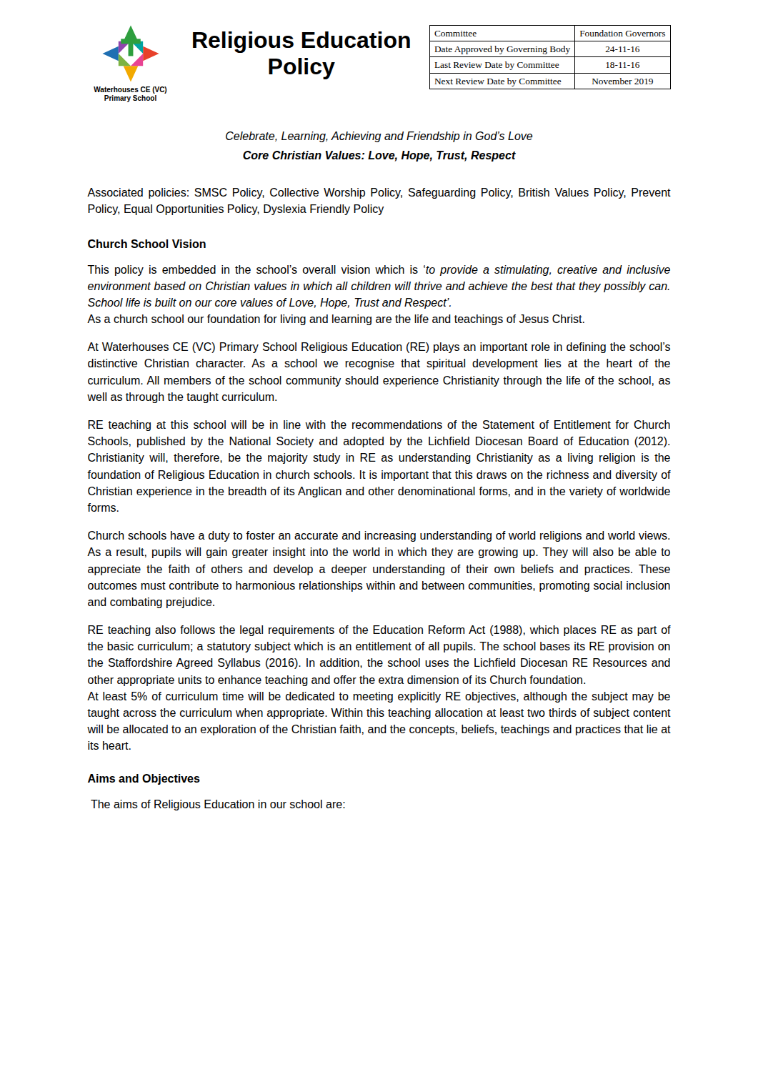Waterhouses CE (VC)
Primary School
Religious Education
Policy
| Committee | Foundation Governors |
| Date Approved by Governing Body | 24-11-16 |
| Last Review Date by Committee | 18-11-16 |
| Next Review Date by Committee | November 2019 |
Celebrate, Learning, Achieving and Friendship in God’s Love
Core Christian Values: Love, Hope, Trust, Respect
Associated policies: SMSC Policy, Collective Worship Policy, Safeguarding Policy, British Values Policy, Prevent Policy, Equal Opportunities Policy, Dyslexia Friendly Policy
Church School Vision
This policy is embedded in the school’s overall vision which is ‘to provide a stimulating, creative and inclusive environment based on Christian values in which all children will thrive and achieve the best that they possibly can. School life is built on our core values of Love, Hope, Trust and Respect’.
As a church school our foundation for living and learning are the life and teachings of Jesus Christ.
At Waterhouses CE (VC) Primary School Religious Education (RE) plays an important role in defining the school’s distinctive Christian character. As a school we recognise that spiritual development lies at the heart of the curriculum. All members of the school community should experience Christianity through the life of the school, as well as through the taught curriculum.
RE teaching at this school will be in line with the recommendations of the Statement of Entitlement for Church Schools, published by the National Society and adopted by the Lichfield Diocesan Board of Education (2012). Christianity will, therefore, be the majority study in RE as understanding Christianity as a living religion is the foundation of Religious Education in church schools. It is important that this draws on the richness and diversity of Christian experience in the breadth of its Anglican and other denominational forms, and in the variety of worldwide forms.
Church schools have a duty to foster an accurate and increasing understanding of world religions and world views. As a result, pupils will gain greater insight into the world in which they are growing up. They will also be able to appreciate the faith of others and develop a deeper understanding of their own beliefs and practices. These outcomes must contribute to harmonious relationships within and between communities, promoting social inclusion and combating prejudice.
RE teaching also follows the legal requirements of the Education Reform Act (1988), which places RE as part of the basic curriculum; a statutory subject which is an entitlement of all pupils. The school bases its RE provision on the Staffordshire Agreed Syllabus (2016). In addition, the school uses the Lichfield Diocesan RE Resources and other appropriate units to enhance teaching and offer the extra dimension of its Church foundation.
At least 5% of curriculum time will be dedicated to meeting explicitly RE objectives, although the subject may be taught across the curriculum when appropriate. Within this teaching allocation at least two thirds of subject content will be allocated to an exploration of the Christian faith, and the concepts, beliefs, teachings and practices that lie at its heart.
Aims and Objectives
The aims of Religious Education in our school are: